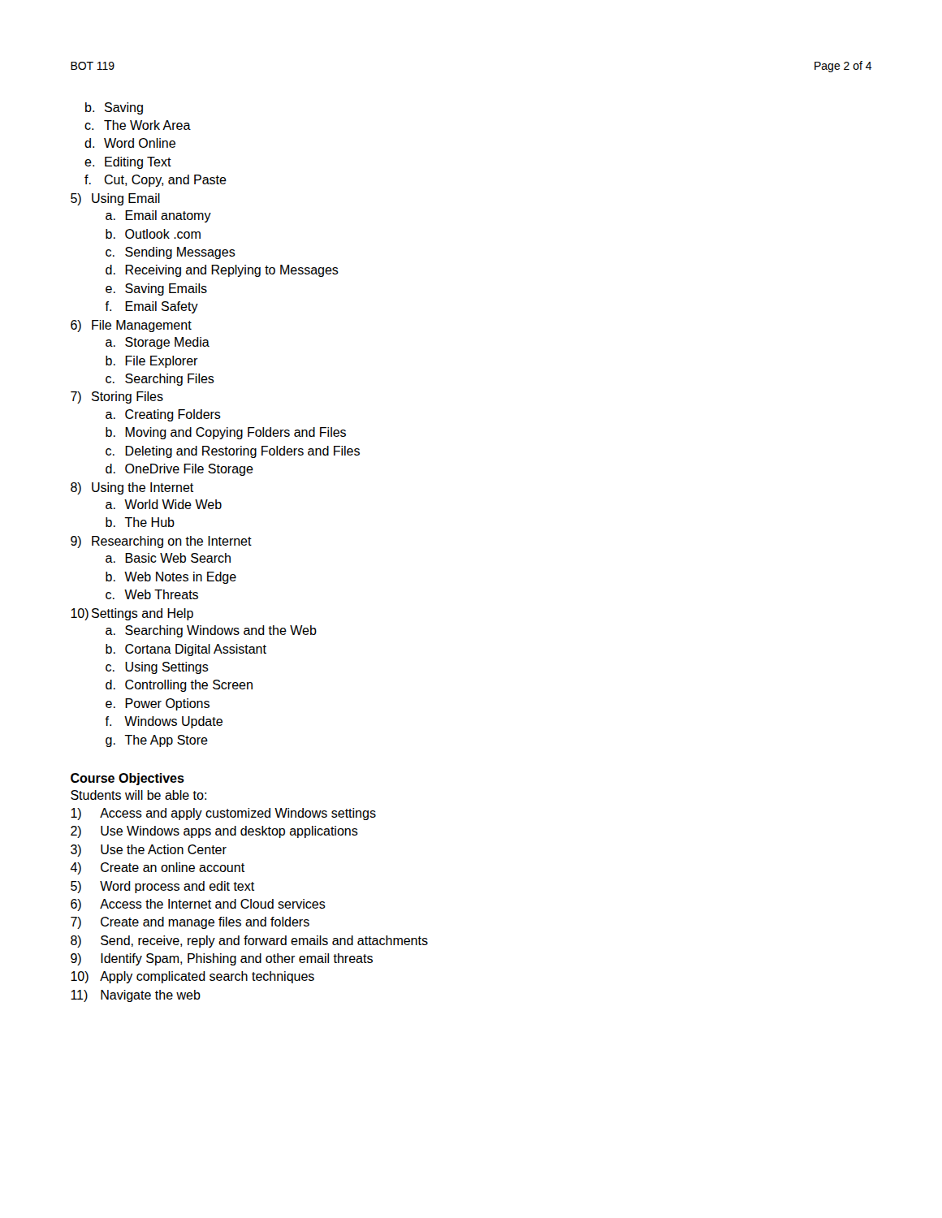BOT 119
Page 2 of 4
b. Saving
c. The Work Area
d. Word Online
e. Editing Text
f. Cut, Copy, and Paste
5) Using Email
a. Email anatomy
b. Outlook .com
c. Sending Messages
d. Receiving and Replying to Messages
e. Saving Emails
f. Email Safety
6) File Management
a. Storage Media
b. File Explorer
c. Searching Files
7) Storing Files
a. Creating Folders
b. Moving and Copying Folders and Files
c. Deleting and Restoring Folders and Files
d. OneDrive File Storage
8) Using the Internet
a. World Wide Web
b. The Hub
9) Researching on the Internet
a. Basic Web Search
b. Web Notes in Edge
c. Web Threats
10) Settings and Help
a. Searching Windows and the Web
b. Cortana Digital Assistant
c. Using Settings
d. Controlling the Screen
e. Power Options
f. Windows Update
g. The App Store
Course Objectives
Students will be able to:
1) Access and apply customized Windows settings
2) Use Windows apps and desktop applications
3) Use the Action Center
4) Create an online account
5) Word process and edit text
6) Access the Internet and Cloud services
7) Create and manage files and folders
8) Send, receive, reply and forward emails and attachments
9) Identify Spam, Phishing and other email threats
10) Apply complicated search techniques
11) Navigate the web